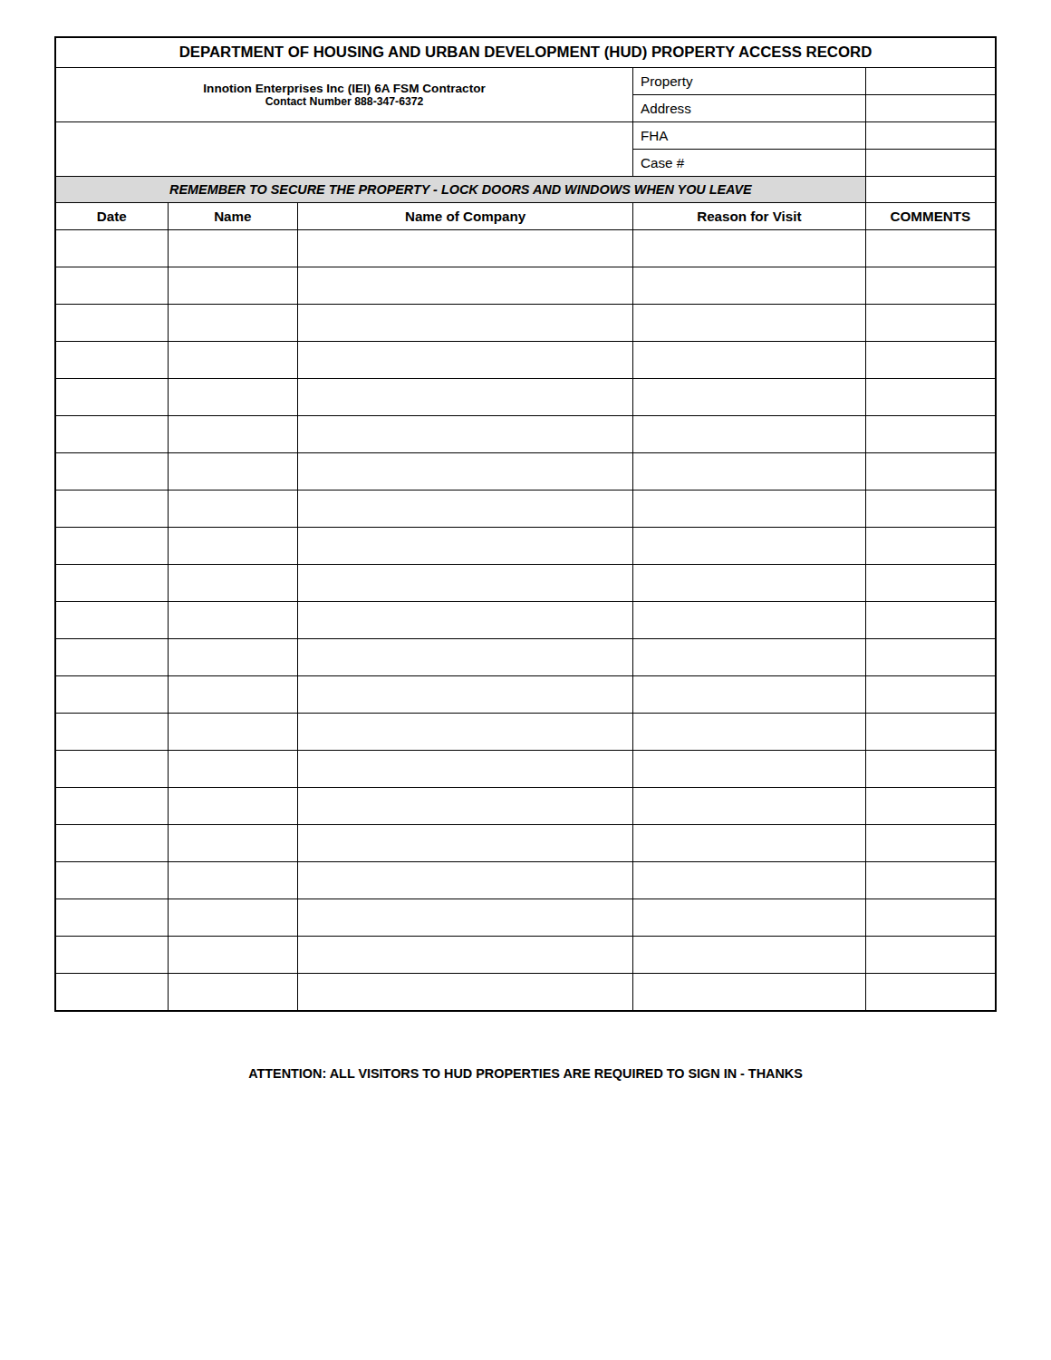| DEPARTMENT OF HOUSING AND URBAN DEVELOPMENT (HUD) PROPERTY ACCESS RECORD |
| Innotion Enterprises Inc (IEI) 6A FSM Contractor Contact Number 888-347-6372 | Property | |
| Address | |
| | FHA | |
| Case # | |
| REMEMBER TO SECURE THE PROPERTY - LOCK DOORS AND WINDOWS WHEN YOU LEAVE | |
| Date | Name | Name of Company | Reason for Visit | COMMENTS |
ATTENTION: ALL VISITORS TO HUD PROPERTIES ARE REQUIRED TO SIGN IN - THANKS